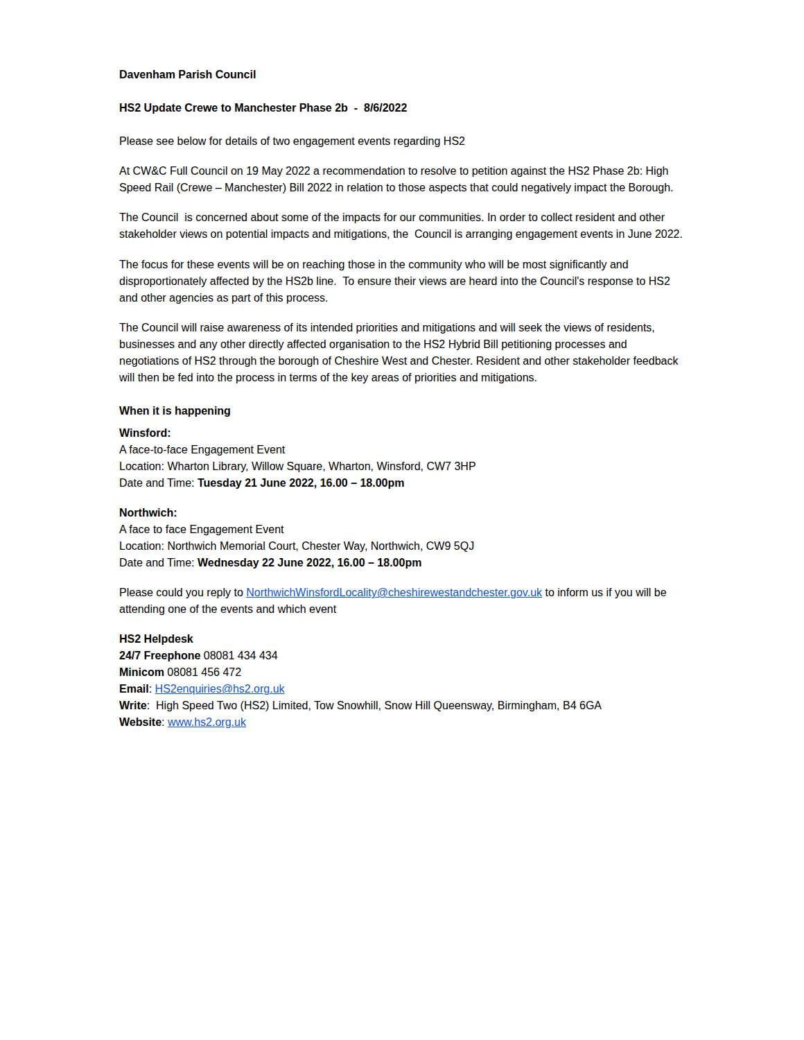Davenham Parish Council
HS2 Update Crewe to Manchester Phase 2b - 8/6/2022
Please see below for details of two engagement events regarding HS2
At CW&C Full Council on 19 May 2022 a recommendation to resolve to petition against the HS2 Phase 2b: High Speed Rail (Crewe – Manchester) Bill 2022 in relation to those aspects that could negatively impact the Borough.
The Council is concerned about some of the impacts for our communities. In order to collect resident and other stakeholder views on potential impacts and mitigations, the Council is arranging engagement events in June 2022.
The focus for these events will be on reaching those in the community who will be most significantly and disproportionately affected by the HS2b line. To ensure their views are heard into the Council's response to HS2 and other agencies as part of this process.
The Council will raise awareness of its intended priorities and mitigations and will seek the views of residents, businesses and any other directly affected organisation to the HS2 Hybrid Bill petitioning processes and negotiations of HS2 through the borough of Cheshire West and Chester. Resident and other stakeholder feedback will then be fed into the process in terms of the key areas of priorities and mitigations.
When it is happening
Winsford:
A face-to-face Engagement Event
Location: Wharton Library, Willow Square, Wharton, Winsford, CW7 3HP
Date and Time: Tuesday 21 June 2022, 16.00 – 18.00pm
Northwich:
A face to face Engagement Event
Location: Northwich Memorial Court, Chester Way, Northwich, CW9 5QJ
Date and Time: Wednesday 22 June 2022, 16.00 – 18.00pm
Please could you reply to NorthwichWinsfordLocality@cheshirewestandchester.gov.uk to inform us if you will be attending one of the events and which event
HS2 Helpdesk
24/7 Freephone 08081 434 434
Minicom 08081 456 472
Email: HS2enquiries@hs2.org.uk
Write: High Speed Two (HS2) Limited, Tow Snowhill, Snow Hill Queensway, Birmingham, B4 6GA
Website: www.hs2.org.uk